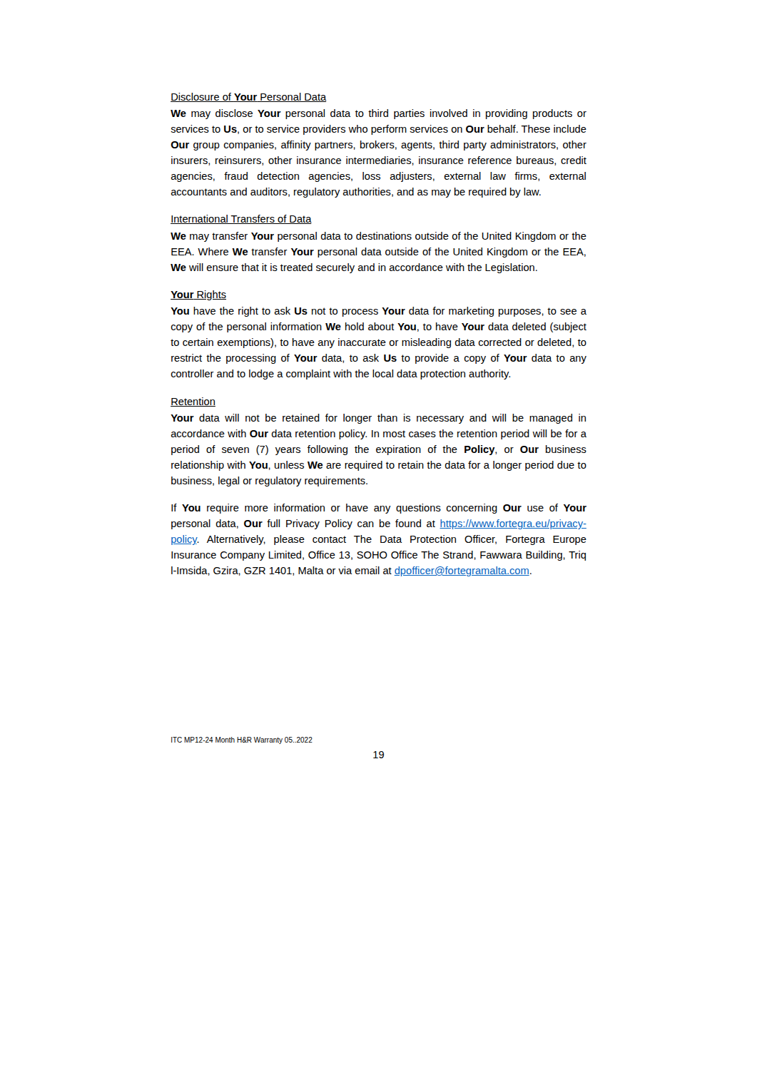Disclosure of Your Personal Data
We may disclose Your personal data to third parties involved in providing products or services to Us, or to service providers who perform services on Our behalf. These include Our group companies, affinity partners, brokers, agents, third party administrators, other insurers, reinsurers, other insurance intermediaries, insurance reference bureaus, credit agencies, fraud detection agencies, loss adjusters, external law firms, external accountants and auditors, regulatory authorities, and as may be required by law.
International Transfers of Data
We may transfer Your personal data to destinations outside of the United Kingdom or the EEA. Where We transfer Your personal data outside of the United Kingdom or the EEA, We will ensure that it is treated securely and in accordance with the Legislation.
Your Rights
You have the right to ask Us not to process Your data for marketing purposes, to see a copy of the personal information We hold about You, to have Your data deleted (subject to certain exemptions), to have any inaccurate or misleading data corrected or deleted, to restrict the processing of Your data, to ask Us to provide a copy of Your data to any controller and to lodge a complaint with the local data protection authority.
Retention
Your data will not be retained for longer than is necessary and will be managed in accordance with Our data retention policy. In most cases the retention period will be for a period of seven (7) years following the expiration of the Policy, or Our business relationship with You, unless We are required to retain the data for a longer period due to business, legal or regulatory requirements.
If You require more information or have any questions concerning Our use of Your personal data, Our full Privacy Policy can be found at https://www.fortegra.eu/privacy-policy. Alternatively, please contact The Data Protection Officer, Fortegra Europe Insurance Company Limited, Office 13, SOHO Office The Strand, Fawwara Building, Triq l-Imsida, Gzira, GZR 1401, Malta or via email at dpofficer@fortegramalta.com.
ITC MP12-24 Month H&R Warranty 05..2022
19